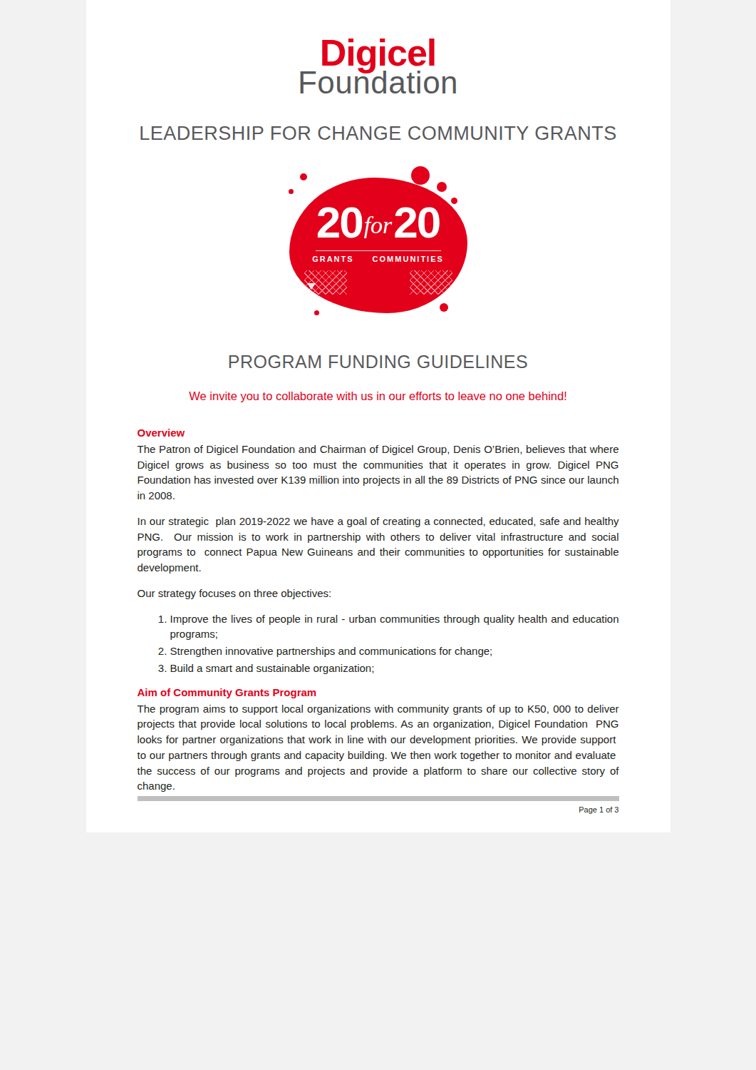Digicel Foundation
LEADERSHIP FOR CHANGE COMMUNITY GRANTS
20 for 20
GRANTS COMMUNITIES
PROGRAM FUNDING GUIDELINES
We invite you to collaborate with us in our efforts to leave no one behind!
Overview
The Patron of Digicel Foundation and Chairman of Digicel Group, Denis O’Brien, believes that where Digicel grows as business so too must the communities that it operates in grow. Digicel PNG Foundation has invested over K139 million into projects in all the 89 Districts of PNG since our launch in 2008.
In our strategic plan 2019-2022 we have a goal of creating a connected, educated, safe and healthy PNG. Our mission is to work in partnership with others to deliver vital infrastructure and social programs to connect Papua New Guineans and their communities to opportunities for sustainable development.
Our strategy focuses on three objectives:
Improve the lives of people in rural - urban communities through quality health and education programs;
Strengthen innovative partnerships and communications for change;
Build a smart and sustainable organization;
Aim of Community Grants Program
The program aims to support local organizations with community grants of up to K50, 000 to deliver projects that provide local solutions to local problems. As an organization, Digicel Foundation PNG looks for partner organizations that work in line with our development priorities. We provide support to our partners through grants and capacity building. We then work together to monitor and evaluate the success of our programs and projects and provide a platform to share our collective story of change.
Page 1 of 3